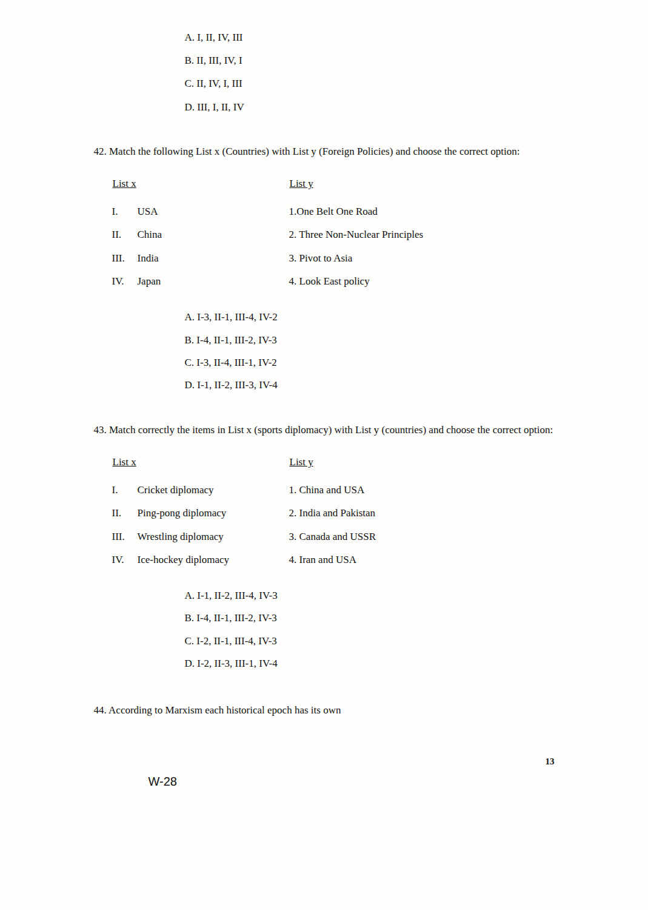A. I, II, IV, III
B. II, III, IV, I
C. II, IV, I, III
D. III, I, II, IV
42. Match the following List x (Countries) with List y (Foreign Policies) and choose the correct option:
| List x | List y |
| --- | --- |
| I. | USA | 1.One Belt One Road |
| II. | China | 2. Three Non-Nuclear Principles |
| III. | India | 3. Pivot to Asia |
| IV. | Japan | 4. Look East policy |
A. I-3, II-1, III-4, IV-2
B. I-4, II-1, III-2, IV-3
C. I-3, II-4, III-1, IV-2
D. I-1, II-2, III-3, IV-4
43. Match correctly the items in List x (sports diplomacy) with List y (countries) and choose the correct option:
| List x | List y |
| --- | --- |
| I. | Cricket diplomacy | 1. China and USA |
| II. | Ping-pong diplomacy | 2. India and Pakistan |
| III. | Wrestling diplomacy | 3. Canada and USSR |
| IV. | Ice-hockey diplomacy | 4. Iran and USA |
A. I-1, II-2, III-4, IV-3
B. I-4, II-1, III-2, IV-3
C. I-2, II-1, III-4, IV-3
D. I-2, II-3, III-1, IV-4
44. According to Marxism each historical epoch has its own
13 W-28